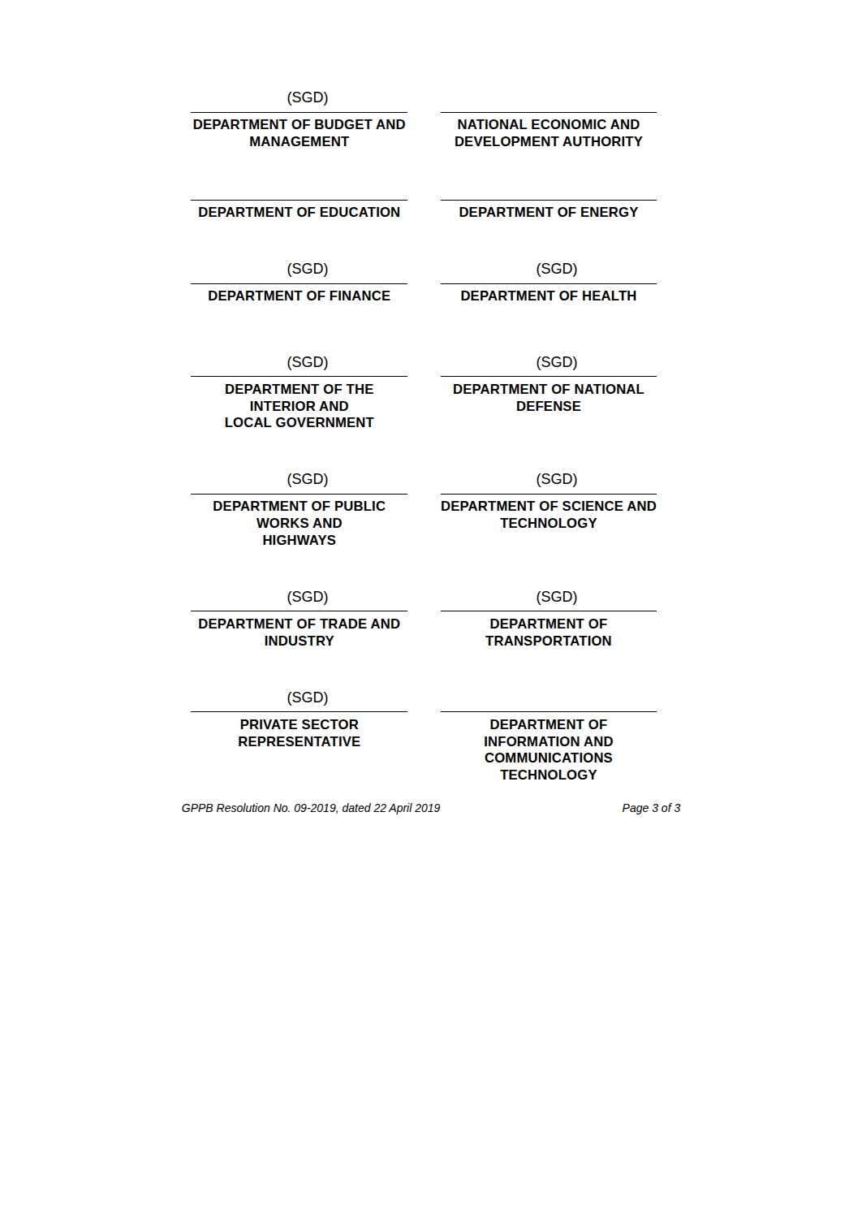| (SGD) DEPARTMENT OF BUDGET AND MANAGEMENT | (SGD) NATIONAL ECONOMIC AND DEVELOPMENT AUTHORITY |
| DEPARTMENT OF EDUCATION | DEPARTMENT OF ENERGY |
| (SGD) DEPARTMENT OF FINANCE | (SGD) DEPARTMENT OF HEALTH |
| (SGD) DEPARTMENT OF THE INTERIOR AND LOCAL GOVERNMENT | (SGD) DEPARTMENT OF NATIONAL DEFENSE |
| (SGD) DEPARTMENT OF PUBLIC WORKS AND HIGHWAYS | (SGD) DEPARTMENT OF SCIENCE AND TECHNOLOGY |
| (SGD) DEPARTMENT OF TRADE AND INDUSTRY | (SGD) DEPARTMENT OF TRANSPORTATION |
| (SGD) PRIVATE SECTOR REPRESENTATIVE | (SGD) DEPARTMENT OF INFORMATION AND COMMUNICATIONS TECHNOLOGY |
GPPB Resolution No. 09-2019, dated 22 April 2019 Page 3 of 3